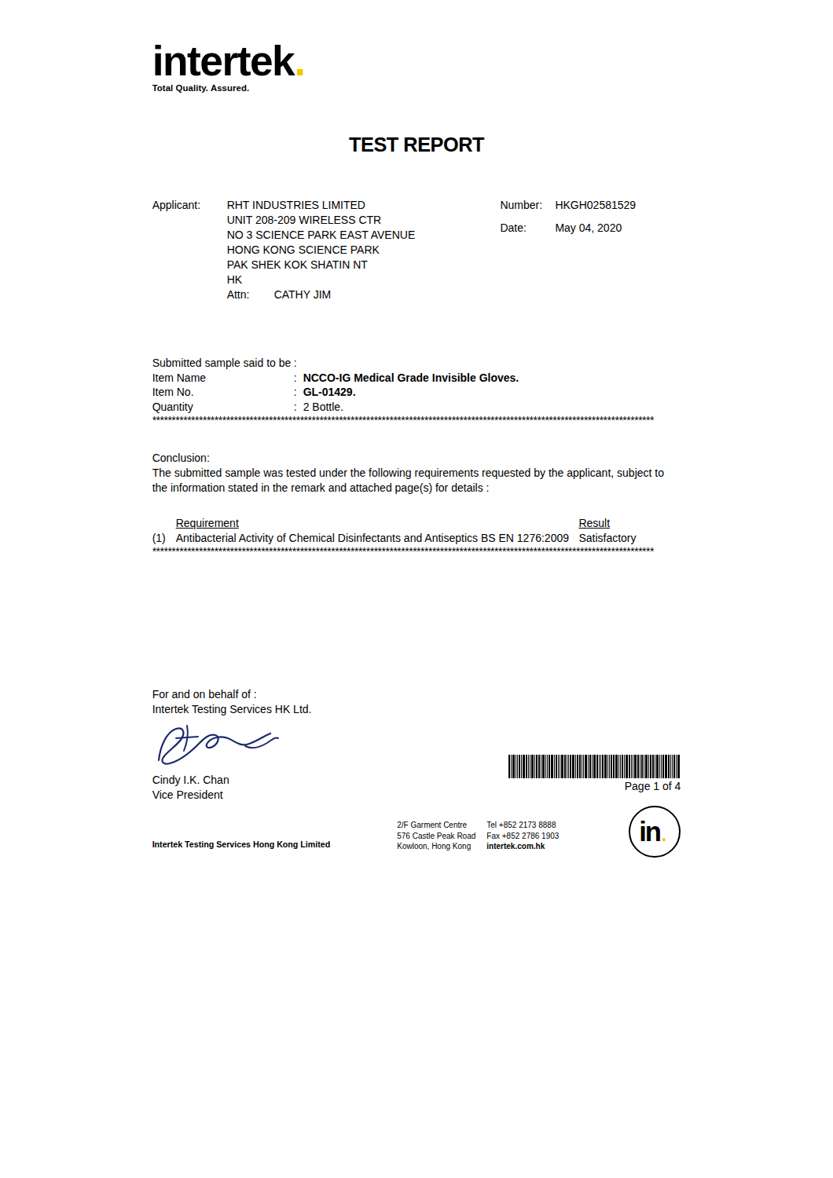intertek.
Total Quality. Assured.
TEST REPORT
Applicant:
RHT INDUSTRIES LIMITED UNIT 208-209 WIRELESS CTR NO 3 SCIENCE PARK EAST AVENUE HONG KONG SCIENCE PARK PAK SHEK KOK SHATIN NT HK
Attn:
CATHY JIM
Number:
HKGH02581529
Date:
May 04, 2020
Submitted sample said to be
:
Item Name
:
NCCO-IG Medical Grade Invisible Gloves.
Item No.
:
GL-01429.
Quantity
:
2 Bottle.
*********************************************************************************************************************************
Conclusion:
The submitted sample was tested under the following requirements requested by the applicant, subject to the information stated in the remark and attached page(s) for details :
| | Requirement | Result |
| --- | --- | --- |
| (1) | Antibacterial Activity of Chemical Disinfectants and Antiseptics BS EN 1276:2009 | Satisfactory |
*********************************************************************************************************************************
For and on behalf of :
Intertek Testing Services HK Ltd.
Cindy I.K. Chan
Vice President
Page 1 of 4
Intertek Testing Services Hong Kong Limited
2/F Garment Centre 576 Castle Peak Road Kowloon, Hong Kong
Tel +852 2173 8888 Fax +852 2786 1903 intertek.com.hk
in.